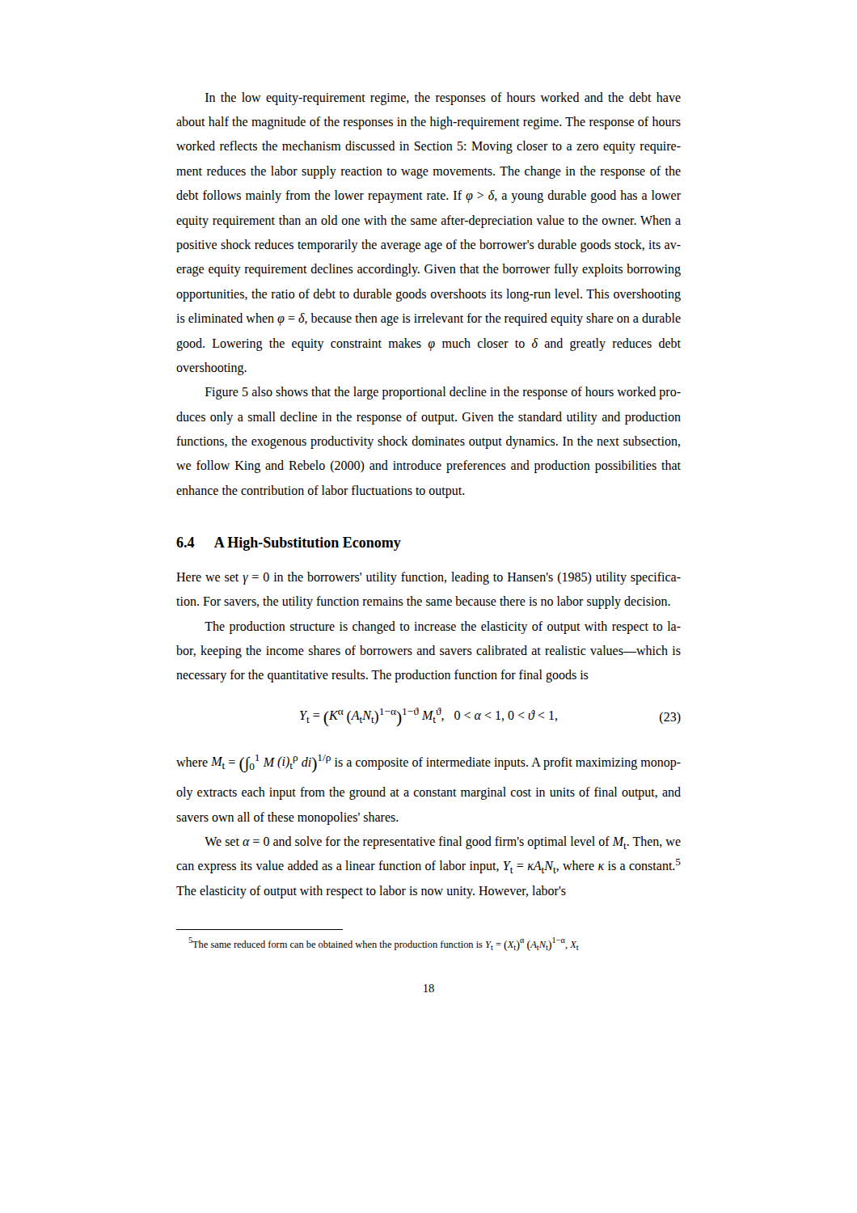In the low equity-requirement regime, the responses of hours worked and the debt have about half the magnitude of the responses in the high-requirement regime. The response of hours worked reflects the mechanism discussed in Section 5: Moving closer to a zero equity requirement reduces the labor supply reaction to wage movements. The change in the response of the debt follows mainly from the lower repayment rate. If φ > δ, a young durable good has a lower equity requirement than an old one with the same after-depreciation value to the owner. When a positive shock reduces temporarily the average age of the borrower's durable goods stock, its average equity requirement declines accordingly. Given that the borrower fully exploits borrowing opportunities, the ratio of debt to durable goods overshoots its long-run level. This overshooting is eliminated when φ = δ, because then age is irrelevant for the required equity share on a durable good. Lowering the equity constraint makes φ much closer to δ and greatly reduces debt overshooting.
Figure 5 also shows that the large proportional decline in the response of hours worked produces only a small decline in the response of output. Given the standard utility and production functions, the exogenous productivity shock dominates output dynamics. In the next subsection, we follow King and Rebelo (2000) and introduce preferences and production possibilities that enhance the contribution of labor fluctuations to output.
6.4 A High-Substitution Economy
Here we set γ = 0 in the borrowers' utility function, leading to Hansen's (1985) utility specification. For savers, the utility function remains the same because there is no labor supply decision.
The production structure is changed to increase the elasticity of output with respect to labor, keeping the income shares of borrowers and savers calibrated at realistic values—which is necessary for the quantitative results. The production function for final goods is
Yt = (Kα (AtNt)1−α)1−ϑ Mtϑ, 0 < α < 1, 0 < ϑ < 1, (23)
where Mt = (∫01 M (i)tρ di)1/ρ is a composite of intermediate inputs. A profit maximizing monopoly extracts each input from the ground at a constant marginal cost in units of final output, and savers own all of these monopolies' shares.
We set α = 0 and solve for the representative final good firm's optimal level of Mt. Then, we can express its value added as a linear function of labor input, Yt = κAtNt, where κ is a constant.5 The elasticity of output with respect to labor is now unity. However, labor's
5The same reduced form can be obtained when the production function is Yt = (Xt)α (AtNt)1−α, Xt
18